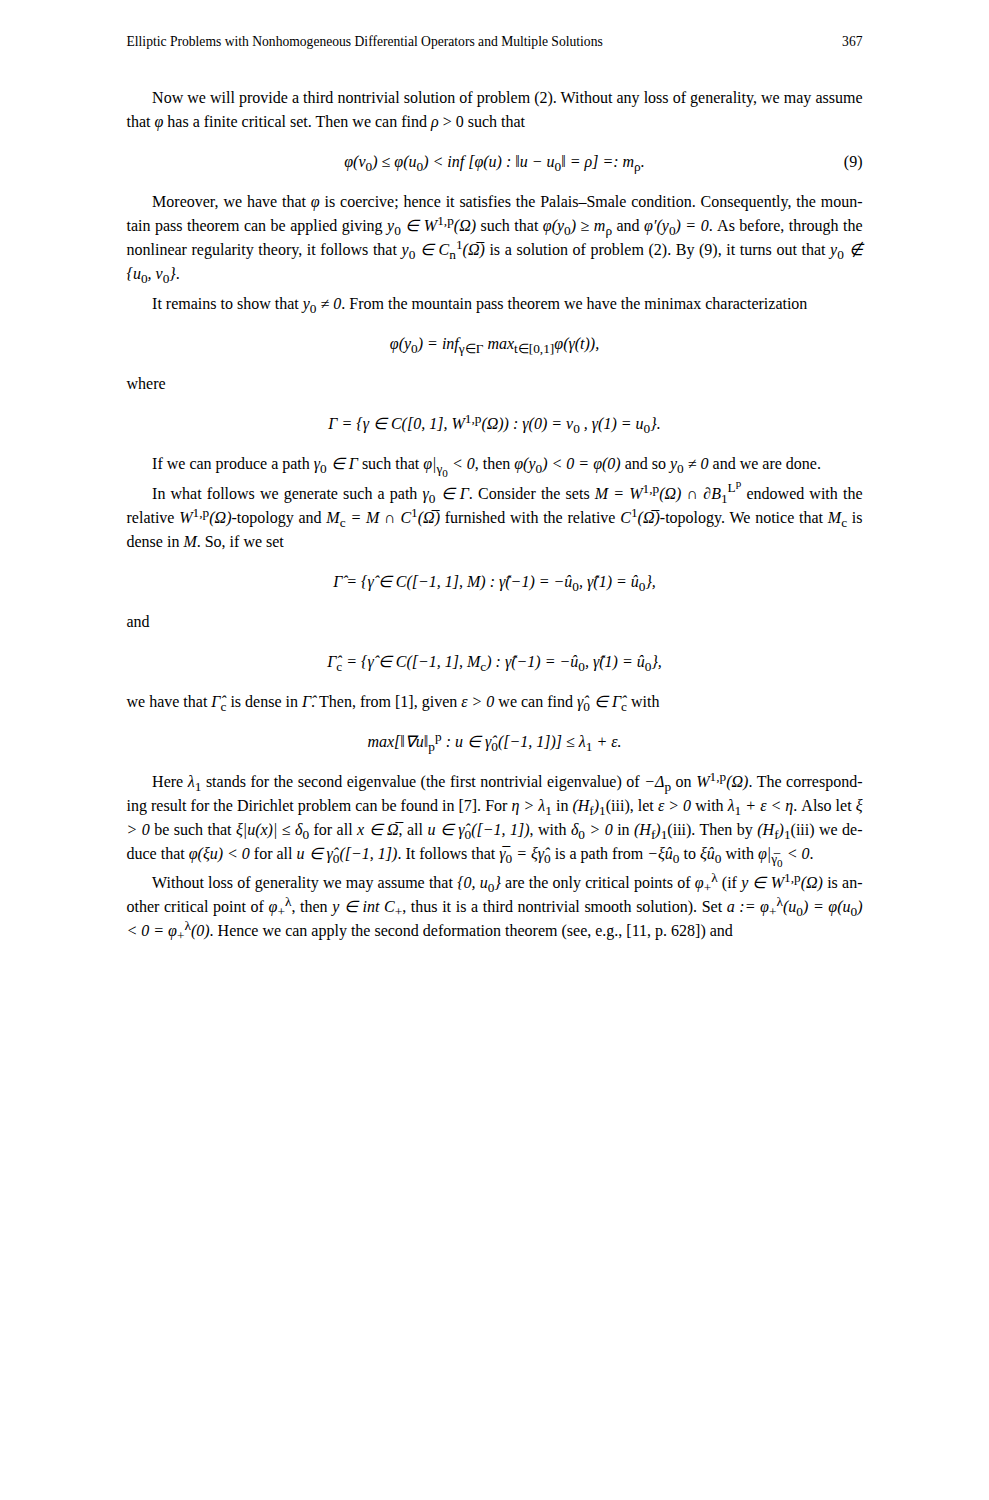Elliptic Problems with Nonhomogeneous Differential Operators and Multiple Solutions 367
Now we will provide a third nontrivial solution of problem (2). Without any loss of generality, we may assume that φ has a finite critical set. Then we can find ρ > 0 such that
φ(v0) ≤ φ(u0) < inf [φ(u) : ‖u − u0‖ = ρ] =: mρ. (9)
Moreover, we have that φ is coercive; hence it satisfies the Palais–Smale condition. Consequently, the mountain pass theorem can be applied giving y0 ∈ W1,p(Ω) such that φ(y0) ≥ mρ and φ′(y0) = 0. As before, through the nonlinear regularity theory, it follows that y0 ∈ Cn1(Ω̅) is a solution of problem (2). By (9), it turns out that y0 ∉ {u0, v0}.
It remains to show that y0 ≠ 0. From the mountain pass theorem we have the minimax characterization
φ(y0) = infγ∈Γ maxt∈[0,1]φ(γ(t)),
where
Γ = {γ ∈ C([0, 1], W1,p(Ω)) : γ(0) = v0 , γ(1) = u0}.
If we can produce a path γ0 ∈ Γ such that φ|γ0 < 0, then φ(y0) < 0 = φ(0) and so y0 ≠ 0 and we are done.
In what follows we generate such a path γ0 ∈ Γ. Consider the sets M = W1,p(Ω) ∩ ∂B1Lp endowed with the relative W1,p(Ω)-topology and Mc = M ∩ C1(Ω̅) furnished with the relative C1(Ω̅)-topology. We notice that Mc is dense in M. So, if we set
Γ̂ = {γ̂ ∈ C([−1, 1], M) : γ̂(−1) = −û0, γ̂(1) = û0},
and
Γ̂c = {γ̂ ∈ C([−1, 1], Mc) : γ̂(−1) = −û0, γ̂(1) = û0},
we have that Γ̂c is dense in Γ̂. Then, from [1], given ε > 0 we can find γ̂0 ∈ Γ̂c with
max[‖∇u‖pp : u ∈ γ̂0([−1, 1])] ≤ λ1 + ε.
Here λ1 stands for the second eigenvalue (the first nontrivial eigenvalue) of −Δp on W1,p(Ω). The corresponding result for the Dirichlet problem can be found in [7]. For η > λ1 in (Hf)1(iii), let ε > 0 with λ1 + ε < η. Also let ξ > 0 be such that ξ|u(x)| ≤ δ0 for all x ∈ Ω̅, all u ∈ γ̂0([−1, 1]), with δ0 > 0 in (Hf)1(iii). Then by (Hf)1(iii) we deduce that φ(ξu) < 0 for all u ∈ γ̂0([−1, 1]). It follows that γ̅0 = ξγ̂0 is a path from −ξû0 to ξû0 with φ|γ̅0 < 0.
Without loss of generality we may assume that {0, u0} are the only critical points of φ+λ (if y ∈ W1,p(Ω) is another critical point of φ+λ, then y ∈ int C+, thus it is a third nontrivial smooth solution). Set a := φ+λ(u0) = φ(u0) < 0 = φ+λ(0). Hence we can apply the second deformation theorem (see, e.g., [11, p. 628]) and